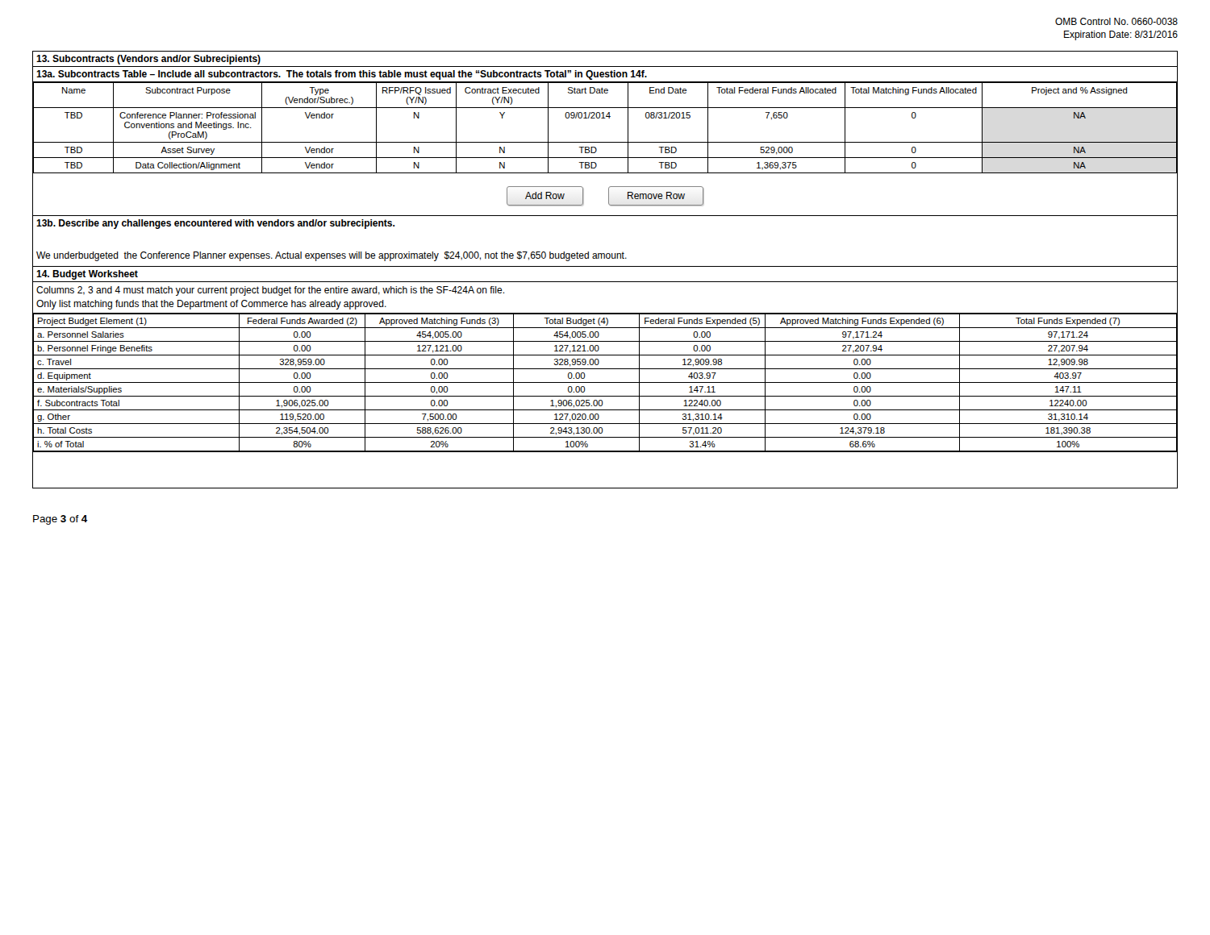OMB Control No. 0660-0038
Expiration Date: 8/31/2016
| 13. Subcontracts (Vendors and/or Subrecipients) |
| 13a. Subcontracts Table – Include all subcontractors. The totals from this table must equal the “Subcontracts Total” in Question 14f. |
| / Name / Subcontract Purpose / Type (Vendor/Subrec.) / RFP/RFQ Issued (Y/N) / Contract Executed (Y/N) / Start Date / End Date / Total Federal Funds Allocated / Total Matching Funds Allocated / Project and % Assigned / / --- / --- / --- / --- / --- / --- / --- / --- / --- / --- / / TBD / Conference Planner: Professional Conventions and Meetings. Inc. (ProCaM) / Vendor / N / Y / 09/01/2014 / 08/31/2015 / 7,650 / 0 / NA / / TBD / Asset Survey / Vendor / N / N / TBD / TBD / 529,000 / 0 / NA / / TBD / Data Collection/Alignment / Vendor / N / N / TBD / TBD / 1,369,375 / 0 / NA / |
| Add Row Remove Row |
| 13b. Describe any challenges encountered with vendors and/or subrecipients. We underbudgeted the Conference Planner expenses. Actual expenses will be approximately $24,000, not the $7,650 budgeted amount. |
| 14. Budget Worksheet |
| Columns 2, 3 and 4 must match your current project budget for the entire award, which is the SF-424A on file. Only list matching funds that the Department of Commerce has already approved. |
| / Project Budget Element (1) / Federal Funds Awarded (2) / Approved Matching Funds (3) / Total Budget (4) / Federal Funds Expended (5) / Approved Matching Funds Expended (6) / Total Funds Expended (7) / / --- / --- / --- / --- / --- / --- / --- / / a. Personnel Salaries / 0.00 / 454,005.00 / 454,005.00 / 0.00 / 97,171.24 / 97,171.24 / / b. Personnel Fringe Benefits / 0.00 / 127,121.00 / 127,121.00 / 0.00 / 27,207.94 / 27,207.94 / / c. Travel / 328,959.00 / 0.00 / 328,959.00 / 12,909.98 / 0.00 / 12,909.98 / / d. Equipment / 0.00 / 0.00 / 0.00 / 403.97 / 0.00 / 403.97 / / e. Materials/Supplies / 0.00 / 0,00 / 0.00 / 147.11 / 0.00 / 147.11 / / f. Subcontracts Total / 1,906,025.00 / 0.00 / 1,906,025.00 / 12240.00 / 0.00 / 12240.00 / / g. Other / 119,520.00 / 7,500.00 / 127,020.00 / 31,310.14 / 0.00 / 31,310.14 / / h. Total Costs / 2,354,504.00 / 588,626.00 / 2,943,130.00 / 57,011.20 / 124,379.18 / 181,390.38 / / i. % of Total / 80% / 20% / 100% / 31.4% / 68.6% / 100% / |
Page 3 of 4